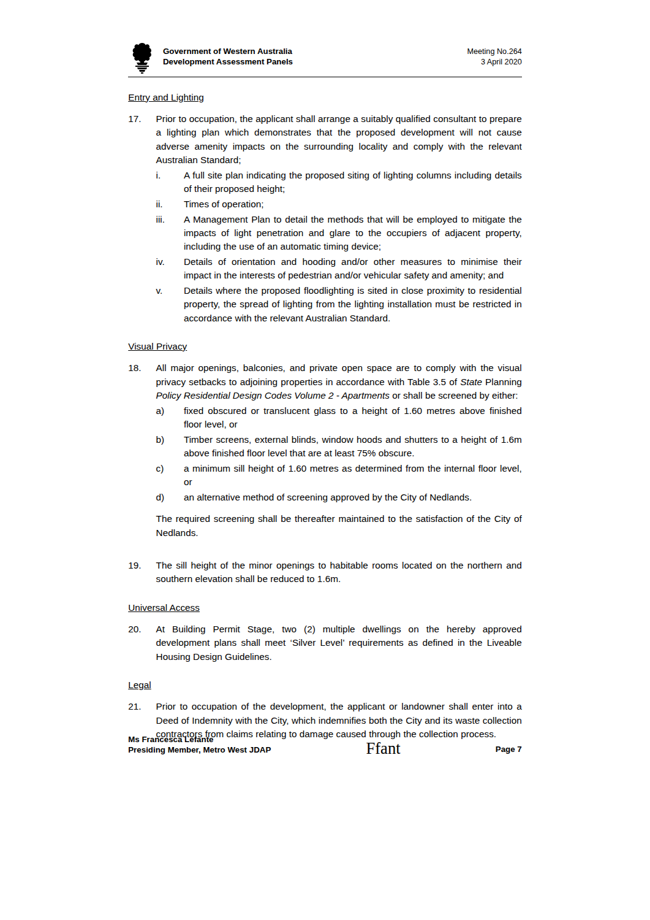Government of Western Australia
Development Assessment Panels
Meeting No.264
3 April 2020
Entry and Lighting
17.
Prior to occupation, the applicant shall arrange a suitably qualified consultant to prepare a lighting plan which demonstrates that the proposed development will not cause adverse amenity impacts on the surrounding locality and comply with the relevant Australian Standard;
i. A full site plan indicating the proposed siting of lighting columns including details of their proposed height;
ii. Times of operation;
iii. A Management Plan to detail the methods that will be employed to mitigate the impacts of light penetration and glare to the occupiers of adjacent property, including the use of an automatic timing device;
iv. Details of orientation and hooding and/or other measures to minimise their impact in the interests of pedestrian and/or vehicular safety and amenity; and
v. Details where the proposed floodlighting is sited in close proximity to residential property, the spread of lighting from the lighting installation must be restricted in accordance with the relevant Australian Standard.
Visual Privacy
18.
All major openings, balconies, and private open space are to comply with the visual privacy setbacks to adjoining properties in accordance with Table 3.5 of State Planning Policy Residential Design Codes Volume 2 - Apartments or shall be screened by either:
a) fixed obscured or translucent glass to a height of 1.60 metres above finished floor level, or
b) Timber screens, external blinds, window hoods and shutters to a height of 1.6m above finished floor level that are at least 75% obscure.
c) a minimum sill height of 1.60 metres as determined from the internal floor level, or
d) an alternative method of screening approved by the City of Nedlands.
The required screening shall be thereafter maintained to the satisfaction of the City of Nedlands.
19.
The sill height of the minor openings to habitable rooms located on the northern and southern elevation shall be reduced to 1.6m.
Universal Access
20.
At Building Permit Stage, two (2) multiple dwellings on the hereby approved development plans shall meet ‘Silver Level’ requirements as defined in the Liveable Housing Design Guidelines.
Legal
21.
Prior to occupation of the development, the applicant or landowner shall enter into a Deed of Indemnity with the City, which indemnifies both the City and its waste collection contractors from claims relating to damage caused through the collection process.
Ms Francesca Lefante
Presiding Member, Metro West JDAP
Ffant
Page 7